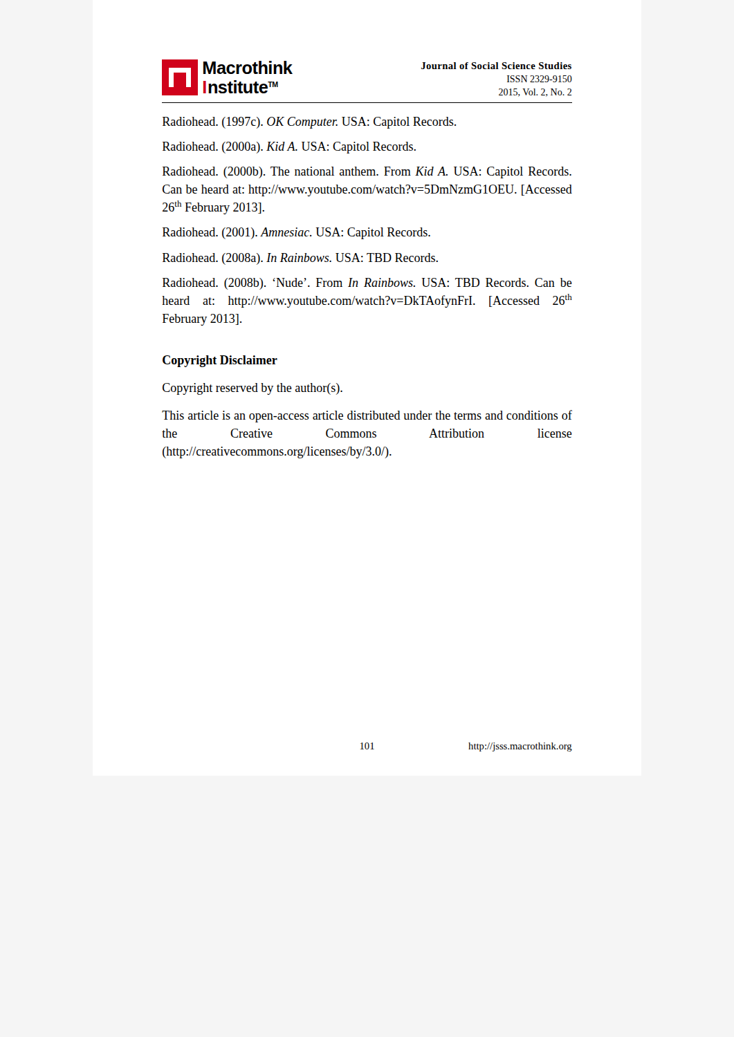Macrothink InstituteTM
Journal of Social Science Studies
ISSN 2329-9150
2015, Vol. 2, No. 2
Radiohead. (1997c). OK Computer. USA: Capitol Records.
Radiohead. (2000a). Kid A. USA: Capitol Records.
Radiohead. (2000b). The national anthem. From Kid A. USA: Capitol Records. Can be heard at: http://www.youtube.com/watch?v=5DmNzmG1OEU. [Accessed 26th February 2013].
Radiohead. (2001). Amnesiac. USA: Capitol Records.
Radiohead. (2008a). In Rainbows. USA: TBD Records.
Radiohead. (2008b). ‘Nude’. From In Rainbows. USA: TBD Records. Can be heard at: http://www.youtube.com/watch?v=DkTAofynFrI. [Accessed 26th February 2013].
Copyright Disclaimer
Copyright reserved by the author(s).
This article is an open-access article distributed under the terms and conditions of the Creative Commons Attribution license (http://creativecommons.org/licenses/by/3.0/).
101 http://jsss.macrothink.org